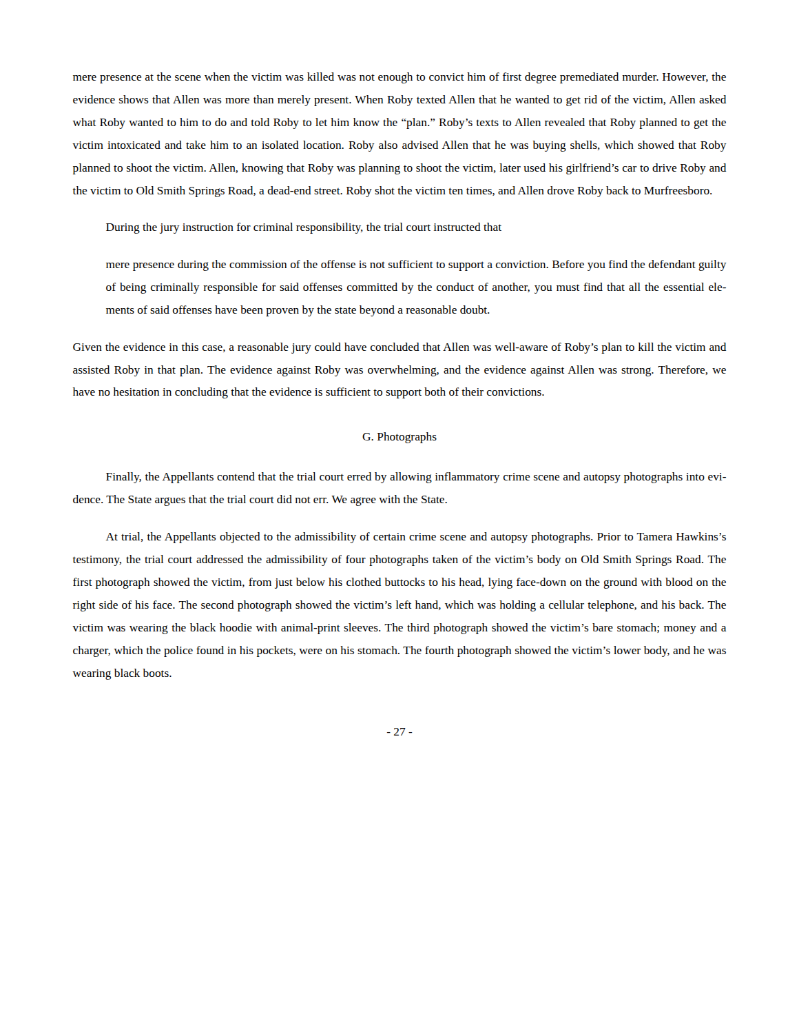mere presence at the scene when the victim was killed was not enough to convict him of first degree premediated murder. However, the evidence shows that Allen was more than merely present. When Roby texted Allen that he wanted to get rid of the victim, Allen asked what Roby wanted to him to do and told Roby to let him know the “plan.” Roby’s texts to Allen revealed that Roby planned to get the victim intoxicated and take him to an isolated location. Roby also advised Allen that he was buying shells, which showed that Roby planned to shoot the victim. Allen, knowing that Roby was planning to shoot the victim, later used his girlfriend’s car to drive Roby and the victim to Old Smith Springs Road, a dead-end street. Roby shot the victim ten times, and Allen drove Roby back to Murfreesboro.
During the jury instruction for criminal responsibility, the trial court instructed that
mere presence during the commission of the offense is not sufficient to support a conviction. Before you find the defendant guilty of being criminally responsible for said offenses committed by the conduct of another, you must find that all the essential elements of said offenses have been proven by the state beyond a reasonable doubt.
Given the evidence in this case, a reasonable jury could have concluded that Allen was well-aware of Roby’s plan to kill the victim and assisted Roby in that plan. The evidence against Roby was overwhelming, and the evidence against Allen was strong. Therefore, we have no hesitation in concluding that the evidence is sufficient to support both of their convictions.
G. Photographs
Finally, the Appellants contend that the trial court erred by allowing inflammatory crime scene and autopsy photographs into evidence. The State argues that the trial court did not err. We agree with the State.
At trial, the Appellants objected to the admissibility of certain crime scene and autopsy photographs. Prior to Tamera Hawkins’s testimony, the trial court addressed the admissibility of four photographs taken of the victim’s body on Old Smith Springs Road. The first photograph showed the victim, from just below his clothed buttocks to his head, lying face-down on the ground with blood on the right side of his face. The second photograph showed the victim’s left hand, which was holding a cellular telephone, and his back. The victim was wearing the black hoodie with animal-print sleeves. The third photograph showed the victim’s bare stomach; money and a charger, which the police found in his pockets, were on his stomach. The fourth photograph showed the victim’s lower body, and he was wearing black boots.
- 27 -